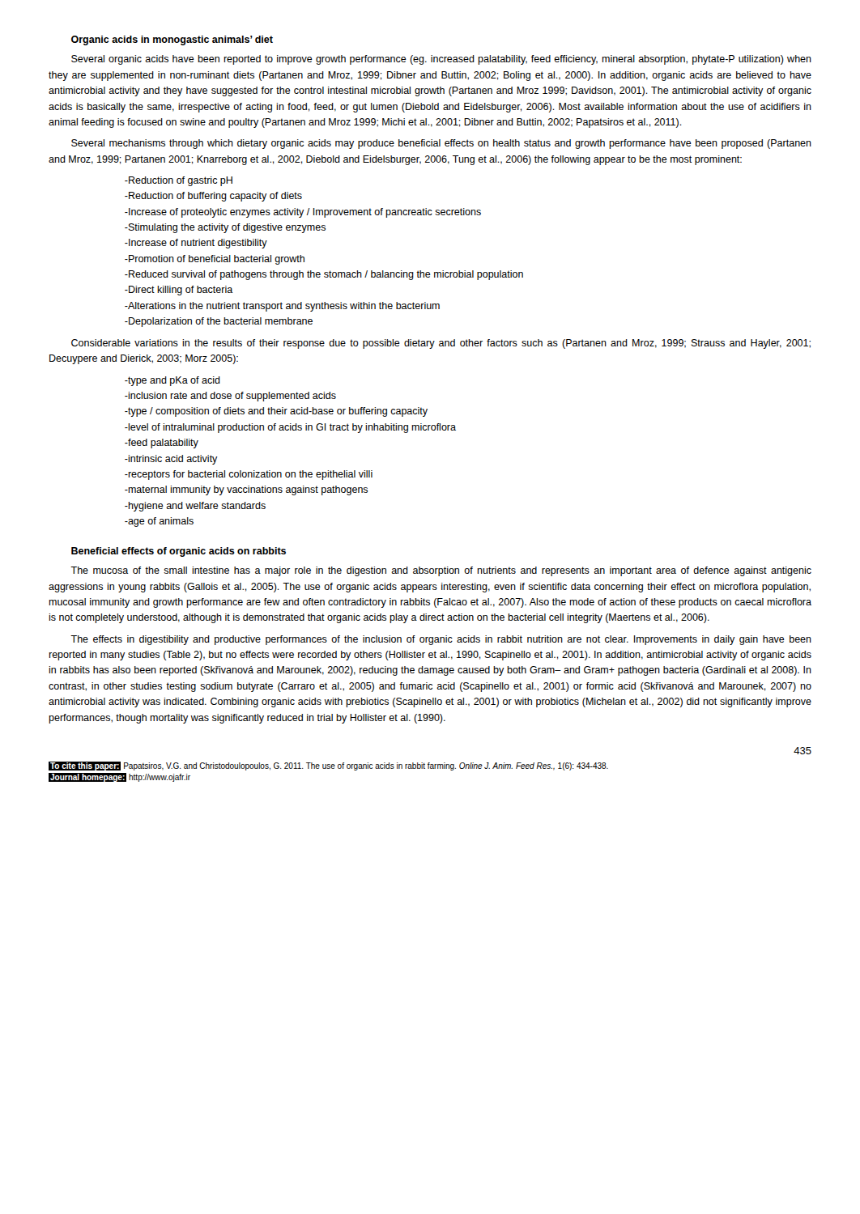Organic acids in monogastic animals’ diet
Several organic acids have been reported to improve growth performance (eg. increased palatability, feed efficiency, mineral absorption, phytate-P utilization) when they are supplemented in non-ruminant diets (Partanen and Mroz, 1999; Dibner and Buttin, 2002; Boling et al., 2000). In addition, organic acids are believed to have antimicrobial activity and they have suggested for the control intestinal microbial growth (Partanen and Mroz 1999; Davidson, 2001). The antimicrobial activity of organic acids is basically the same, irrespective of acting in food, feed, or gut lumen (Diebold and Eidelsburger, 2006). Most available information about the use of acidifiers in animal feeding is focused on swine and poultry (Partanen and Mroz 1999; Michi et al., 2001; Dibner and Buttin, 2002; Papatsiros et al., 2011).
Several mechanisms through which dietary organic acids may produce beneficial effects on health status and growth performance have been proposed (Partanen and Mroz, 1999; Partanen 2001; Knarreborg et al., 2002, Diebold and Eidelsburger, 2006, Tung et al., 2006) the following appear to be the most prominent:
-Reduction of gastric pH
-Reduction of buffering capacity of diets
-Increase of proteolytic enzymes activity / Improvement of pancreatic secretions
-Stimulating the activity of digestive enzymes
-Increase of nutrient digestibility
-Promotion of beneficial bacterial growth
-Reduced survival of pathogens through the stomach / balancing the microbial population
-Direct killing of bacteria
-Alterations in the nutrient transport and synthesis within the bacterium
-Depolarization of the bacterial membrane
Considerable variations in the results of their response due to possible dietary and other factors such as (Partanen and Mroz, 1999; Strauss and Hayler, 2001; Decuypere and Dierick, 2003; Morz 2005):
-type and pKa of acid
-inclusion rate and dose of supplemented acids
-type / composition of diets and their acid-base or buffering capacity
-level of intraluminal production of acids in GI tract by inhabiting microflora
-feed palatability
-intrinsic acid activity
-receptors for bacterial colonization on the epithelial villi
-maternal immunity by vaccinations against pathogens
-hygiene and welfare standards
-age of animals
Beneficial effects of organic acids on rabbits
The mucosa of the small intestine has a major role in the digestion and absorption of nutrients and represents an important area of defence against antigenic aggressions in young rabbits (Gallois et al., 2005). The use of organic acids appears interesting, even if scientific data concerning their effect on microflora population, mucosal immunity and growth performance are few and often contradictory in rabbits (Falcao et al., 2007). Also the mode of action of these products on caecal microflora is not completely understood, although it is demonstrated that organic acids play a direct action on the bacterial cell integrity (Maertens et al., 2006).
The effects in digestibility and productive performances of the inclusion of organic acids in rabbit nutrition are not clear. Improvements in daily gain have been reported in many studies (Table 2), but no effects were recorded by others (Hollister et al., 1990, Scapinello et al., 2001). In addition, antimicrobial activity of organic acids in rabbits has also been reported (Skřivanová and Marounek, 2002), reducing the damage caused by both Gram– and Gram+ pathogen bacteria (Gardinali et al 2008). In contrast, in other studies testing sodium butyrate (Carraro et al., 2005) and fumaric acid (Scapinello et al., 2001) or formic acid (Skřivanová and Marounek, 2007) no antimicrobial activity was indicated. Combining organic acids with prebiotics (Scapinello et al., 2001) or with probiotics (Michelan et al., 2002) did not significantly improve performances, though mortality was significantly reduced in trial by Hollister et al. (1990).
435
To cite this paper: Papatsiros, V.G. and Christodoulopoulos, G. 2011. The use of organic acids in rabbit farming. Online J. Anim. Feed Res., 1(6): 434-438.
Journal homepage: http://www.ojafr.ir